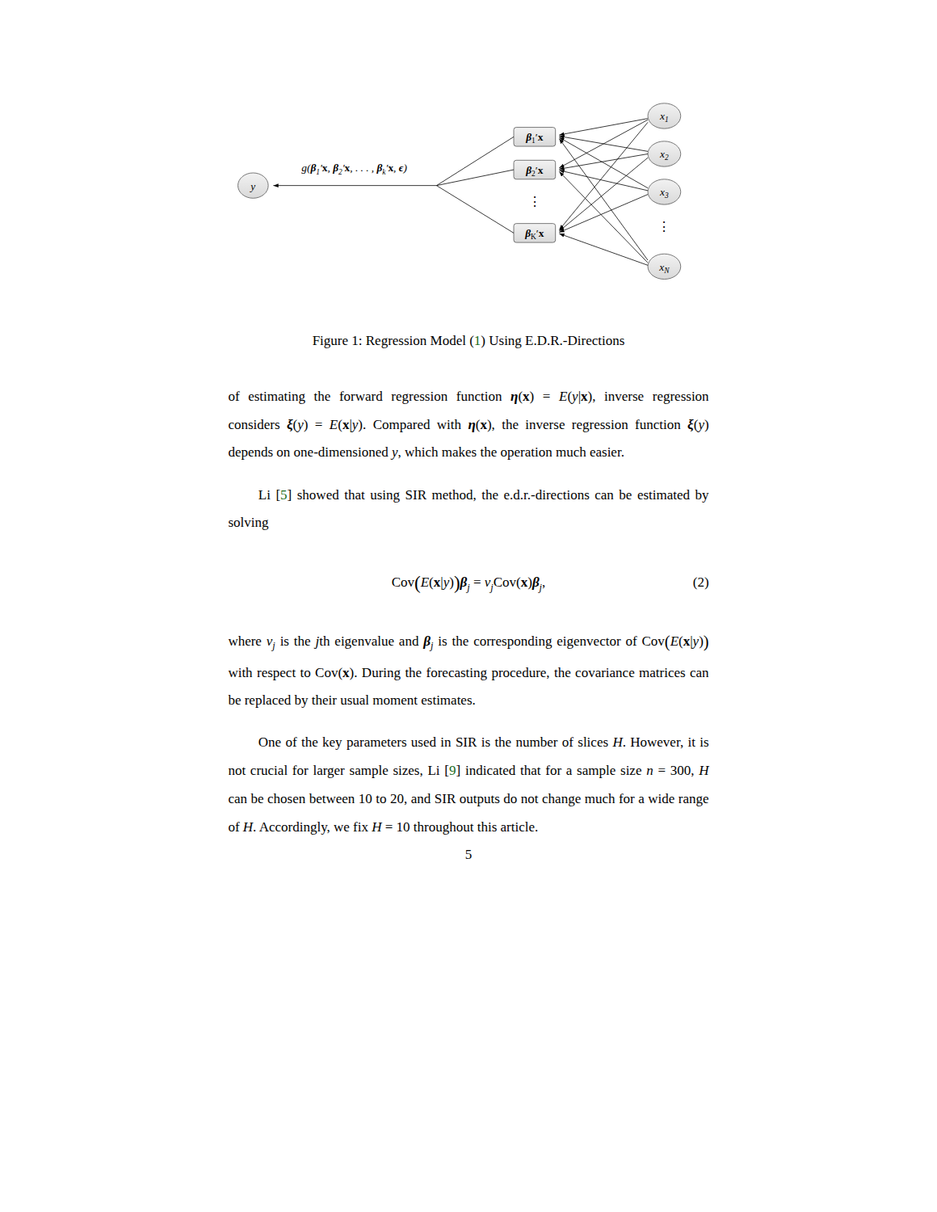x1 x2 x3 ⋮ xN β1′x β2′x ⋮ βK′x y g(β1′x, β2′x, . . . , βk′x, ϵ)
Figure 1: Regression Model (1) Using E.D.R.-Directions
of estimating the forward regression function η(x) = E(y|x), inverse regression considers ξ(y) = E(x|y). Compared with η(x), the inverse regression function ξ(y) depends on one-dimensioned y, which makes the operation much easier.
Li [5] showed that using SIR method, the e.d.r.-directions can be estimated by solving
Cov(E(x|y)) βj = νjCov(x)βj,
(2)
where νj is the jth eigenvalue and βj is the corresponding eigenvector of Cov(E(x|y)) with respect to Cov(x). During the forecasting procedure, the covariance matrices can be replaced by their usual moment estimates.
One of the key parameters used in SIR is the number of slices H. However, it is not crucial for larger sample sizes, Li [9] indicated that for a sample size n = 300, H can be chosen between 10 to 20, and SIR outputs do not change much for a wide range of H. Accordingly, we fix H = 10 throughout this article.
5